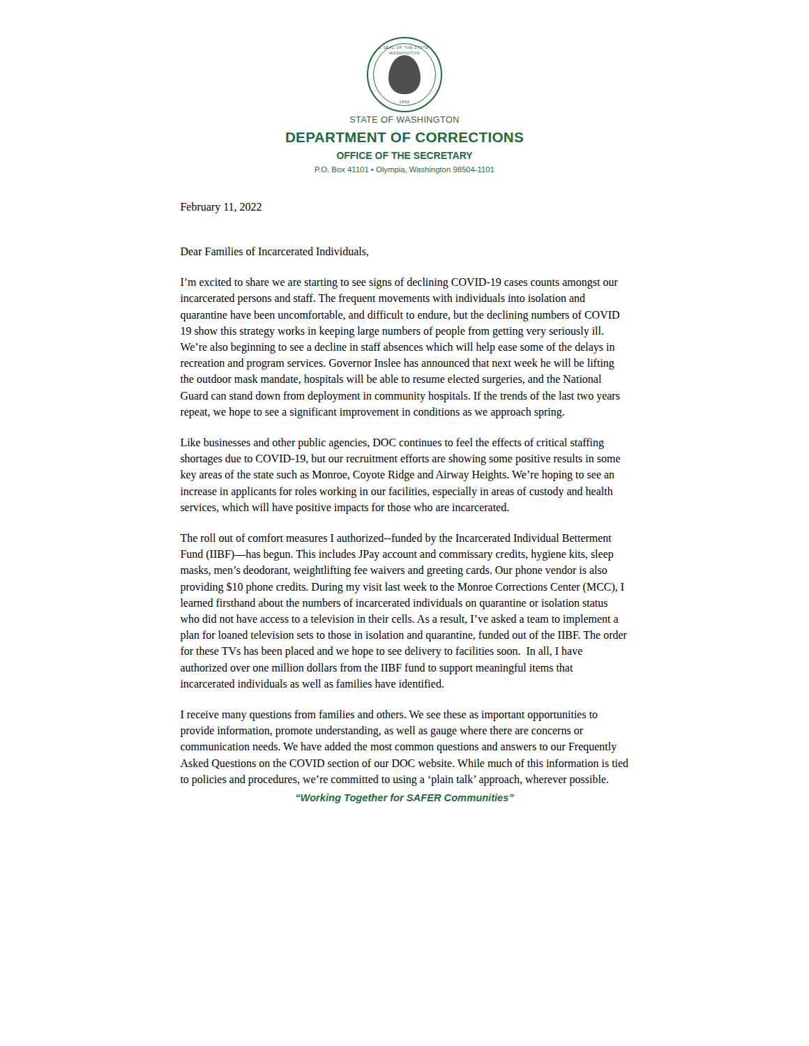THE SEAL OF THE STATE OF WASHINGTON
1889
STATE OF WASHINGTON
DEPARTMENT OF CORRECTIONS
OFFICE OF THE SECRETARY
P.O. Box 41101 • Olympia, Washington 98504-1101
February 11, 2022
Dear Families of Incarcerated Individuals,
I’m excited to share we are starting to see signs of declining COVID-19 cases counts amongst our incarcerated persons and staff. The frequent movements with individuals into isolation and quarantine have been uncomfortable, and difficult to endure, but the declining numbers of COVID 19 show this strategy works in keeping large numbers of people from getting very seriously ill. We’re also beginning to see a decline in staff absences which will help ease some of the delays in recreation and program services. Governor Inslee has announced that next week he will be lifting the outdoor mask mandate, hospitals will be able to resume elected surgeries, and the National Guard can stand down from deployment in community hospitals. If the trends of the last two years repeat, we hope to see a significant improvement in conditions as we approach spring.
Like businesses and other public agencies, DOC continues to feel the effects of critical staffing shortages due to COVID-19, but our recruitment efforts are showing some positive results in some key areas of the state such as Monroe, Coyote Ridge and Airway Heights. We’re hoping to see an increase in applicants for roles working in our facilities, especially in areas of custody and health services, which will have positive impacts for those who are incarcerated.
The roll out of comfort measures I authorized--funded by the Incarcerated Individual Betterment Fund (IIBF)—has begun. This includes JPay account and commissary credits, hygiene kits, sleep masks, men’s deodorant, weightlifting fee waivers and greeting cards. Our phone vendor is also providing $10 phone credits. During my visit last week to the Monroe Corrections Center (MCC), I learned firsthand about the numbers of incarcerated individuals on quarantine or isolation status who did not have access to a television in their cells. As a result, I’ve asked a team to implement a plan for loaned television sets to those in isolation and quarantine, funded out of the IIBF. The order for these TVs has been placed and we hope to see delivery to facilities soon. In all, I have authorized over one million dollars from the IIBF fund to support meaningful items that incarcerated individuals as well as families have identified.
I receive many questions from families and others. We see these as important opportunities to provide information, promote understanding, as well as gauge where there are concerns or communication needs. We have added the most common questions and answers to our Frequently Asked Questions on the COVID section of our DOC website. While much of this information is tied to policies and procedures, we’re committed to using a ‘plain talk’ approach, wherever possible.
“Working Together for SAFER Communities”